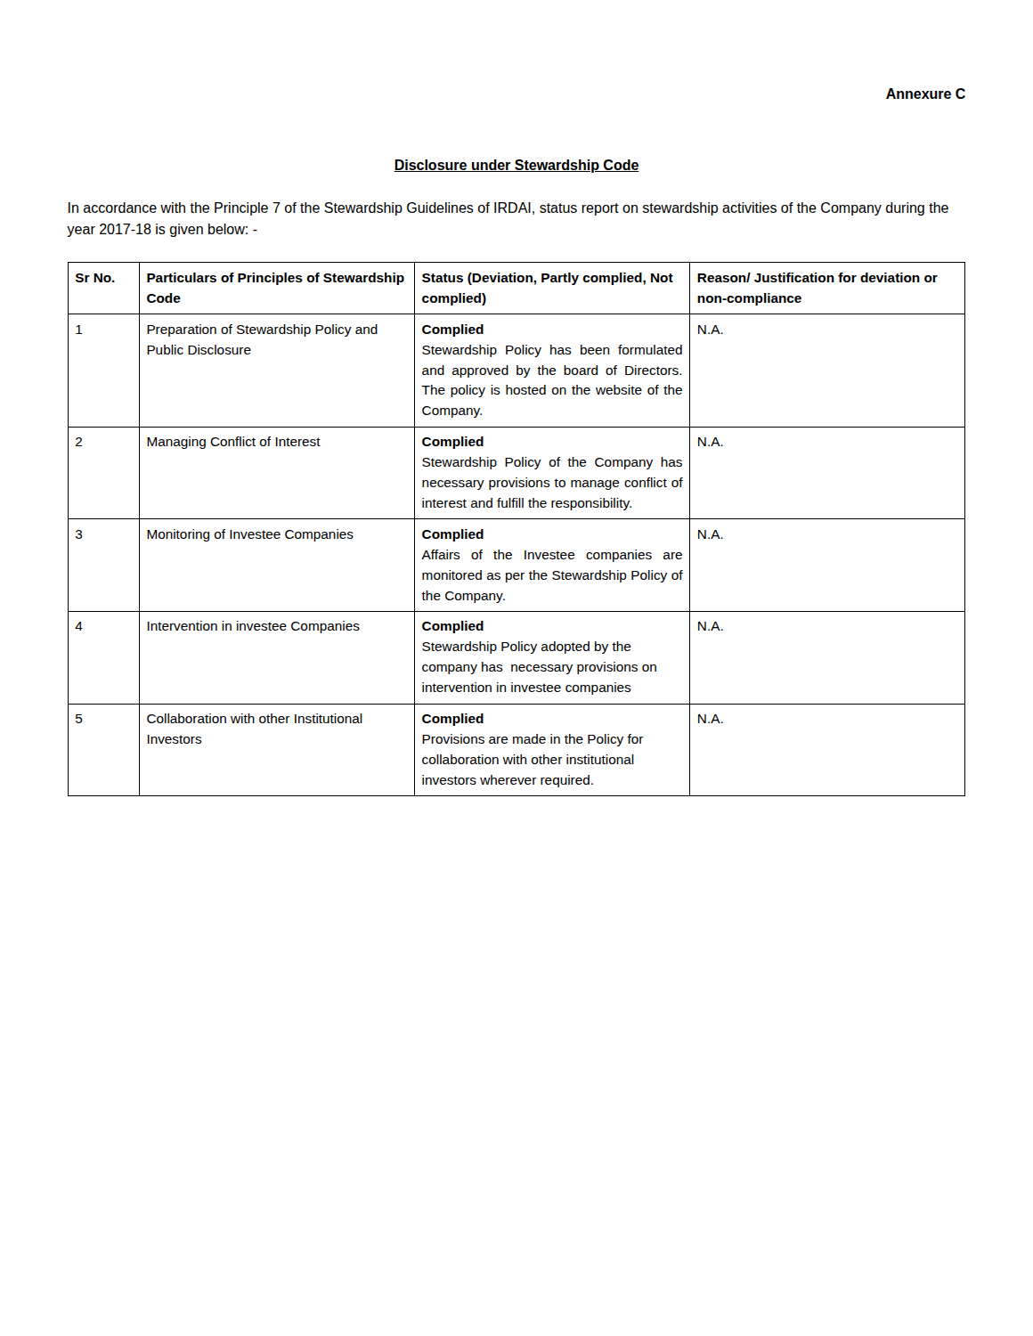Annexure C
Disclosure under Stewardship Code
In accordance with the Principle 7 of the Stewardship Guidelines of IRDAI, status report on stewardship activities of the Company during the year 2017-18 is given below: -
| Sr No. | Particulars of Principles of Stewardship Code | Status (Deviation, Partly complied, Not complied) | Reason/ Justification for deviation or non-compliance |
| --- | --- | --- | --- |
| 1 | Preparation of Stewardship Policy and Public Disclosure | Complied Stewardship Policy has been formulated and approved by the board of Directors. The policy is hosted on the website of the Company. | N.A. |
| 2 | Managing Conflict of Interest | Complied Stewardship Policy of the Company has necessary provisions to manage conflict of interest and fulfill the responsibility. | N.A. |
| 3 | Monitoring of Investee Companies | Complied Affairs of the Investee companies are monitored as per the Stewardship Policy of the Company. | N.A. |
| 4 | Intervention in investee Companies | Complied Stewardship Policy adopted by the company has necessary provisions on intervention in investee companies | N.A. |
| 5 | Collaboration with other Institutional Investors | Complied Provisions are made in the Policy for collaboration with other institutional investors wherever required. | N.A. |